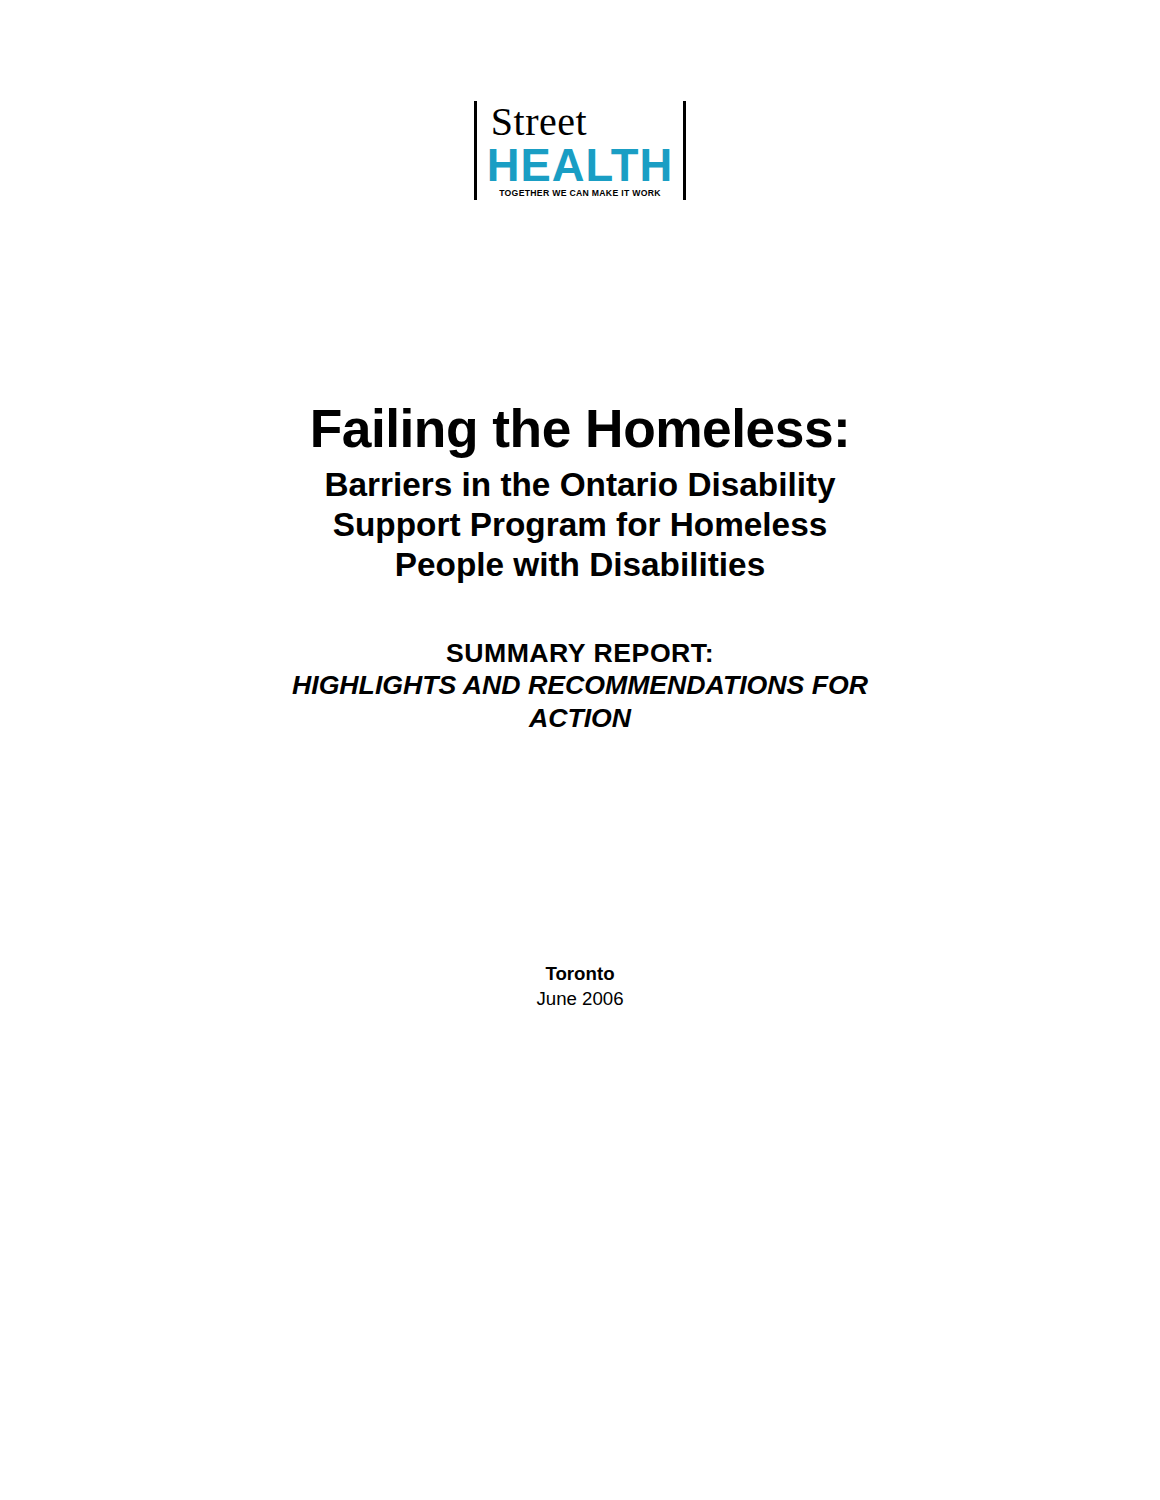Street
HEALTH
TOGETHER WE CAN MAKE IT WORK
Failing the Homeless:
Barriers in the Ontario Disability Support Program for Homeless People with Disabilities
SUMMARY REPORT:
HIGHLIGHTS AND RECOMMENDATIONS FOR ACTION
Toronto
June 2006